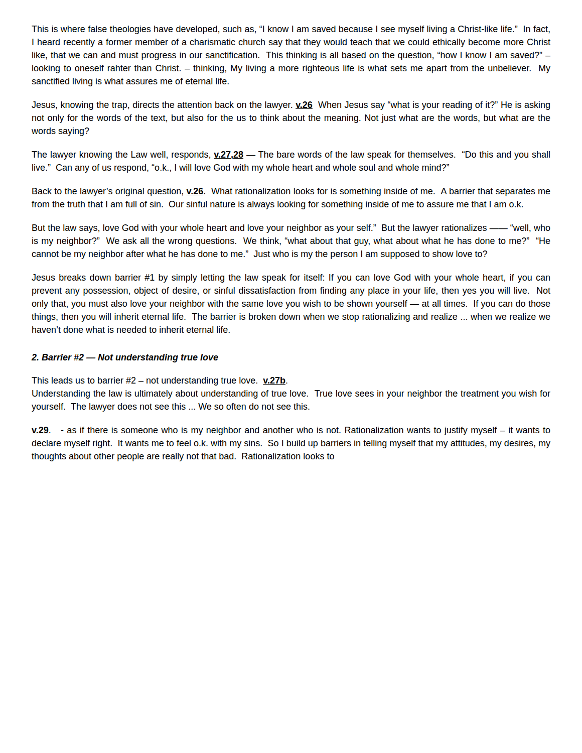This is where false theologies have developed, such as, “I know I am saved because I see myself living a Christ-like life.” In fact, I heard recently a former member of a charismatic church say that they would teach that we could ethically become more Christ like, that we can and must progress in our sanctification. This thinking is all based on the question, “how I know I am saved?” – looking to oneself rahter than Christ. – thinking, My living a more righteous life is what sets me apart from the unbeliever. My sanctified living is what assures me of eternal life.
Jesus, knowing the trap, directs the attention back on the lawyer. v.26 When Jesus say “what is your reading of it?” He is asking not only for the words of the text, but also for the us to think about the meaning. Not just what are the words, but what are the words saying?
The lawyer knowing the Law well, responds, v.27,28 — The bare words of the law speak for themselves. “Do this and you shall live.” Can any of us respond, “o.k., I will love God with my whole heart and whole soul and whole mind?”
Back to the lawyer’s original question, v.26. What rationalization looks for is something inside of me. A barrier that separates me from the truth that I am full of sin. Our sinful nature is always looking for something inside of me to assure me that I am o.k.
But the law says, love God with your whole heart and love your neighbor as your self.” But the lawyer rationalizes —— “well, who is my neighbor?” We ask all the wrong questions. We think, “what about that guy, what about what he has done to me?” “He cannot be my neighbor after what he has done to me.” Just who is my the person I am supposed to show love to?
Jesus breaks down barrier #1 by simply letting the law speak for itself: If you can love God with your whole heart, if you can prevent any possession, object of desire, or sinful dissatisfaction from finding any place in your life, then yes you will live. Not only that, you must also love your neighbor with the same love you wish to be shown yourself — at all times. If you can do those things, then you will inherit eternal life. The barrier is broken down when we stop rationalizing and realize ... when we realize we haven’t done what is needed to inherit eternal life.
2. Barrier #2 — Not understanding true love
This leads us to barrier #2 – not understanding true love. v.27b.
Understanding the law is ultimately about understanding of true love. True love sees in your neighbor the treatment you wish for yourself. The lawyer does not see this ... We so often do not see this.
v.29. - as if there is someone who is my neighbor and another who is not. Rationalization wants to justify myself – it wants to declare myself right. It wants me to feel o.k. with my sins. So I build up barriers in telling myself that my attitudes, my desires, my thoughts about other people are really not that bad. Rationalization looks to